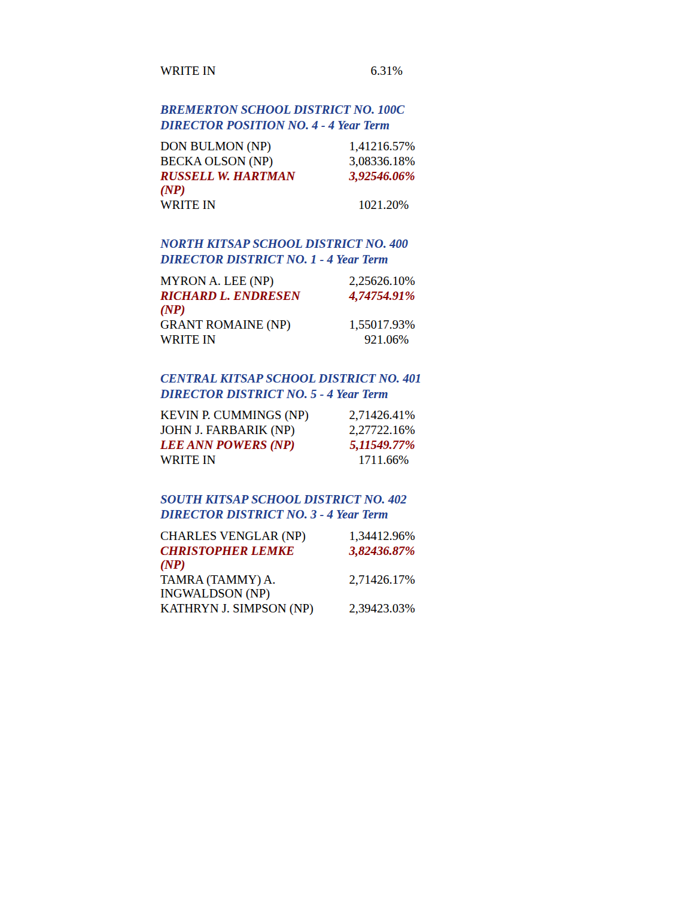| WRITE IN | 6 | .31% | |
BREMERTON SCHOOL DISTRICT NO. 100C
DIRECTOR POSITION NO. 4 - 4 Year Term
| DON BULMON (NP) | 1,412 | 16.57% | |
| BECKA OLSON (NP) | 3,083 | 36.18% | |
| RUSSELL W. HARTMAN (NP) | 3,925 | 46.06% | |
| WRITE IN | 102 | 1.20% | |
NORTH KITSAP SCHOOL DISTRICT NO. 400
DIRECTOR DISTRICT NO. 1 - 4 Year Term
| MYRON A. LEE (NP) | 2,256 | 26.10% | |
| RICHARD L. ENDRESEN (NP) | 4,747 | 54.91% | |
| GRANT ROMAINE (NP) | 1,550 | 17.93% | |
| WRITE IN | 92 | 1.06% | |
CENTRAL KITSAP SCHOOL DISTRICT NO. 401
DIRECTOR DISTRICT NO. 5 - 4 Year Term
| KEVIN P. CUMMINGS (NP) | 2,714 | 26.41% | |
| JOHN J. FARBARIK (NP) | 2,277 | 22.16% | |
| LEE ANN POWERS (NP) | 5,115 | 49.77% | |
| WRITE IN | 171 | 1.66% | |
SOUTH KITSAP SCHOOL DISTRICT NO. 402
DIRECTOR DISTRICT NO. 3 - 4 Year Term
| CHARLES VENGLAR (NP) | 1,344 | 12.96% | |
| CHRISTOPHER LEMKE (NP) | 3,824 | 36.87% | |
| TAMRA (TAMMY) A. INGWALDSON (NP) | 2,714 | 26.17% | |
| KATHRYN J. SIMPSON (NP) | 2,394 | 23.03% | |